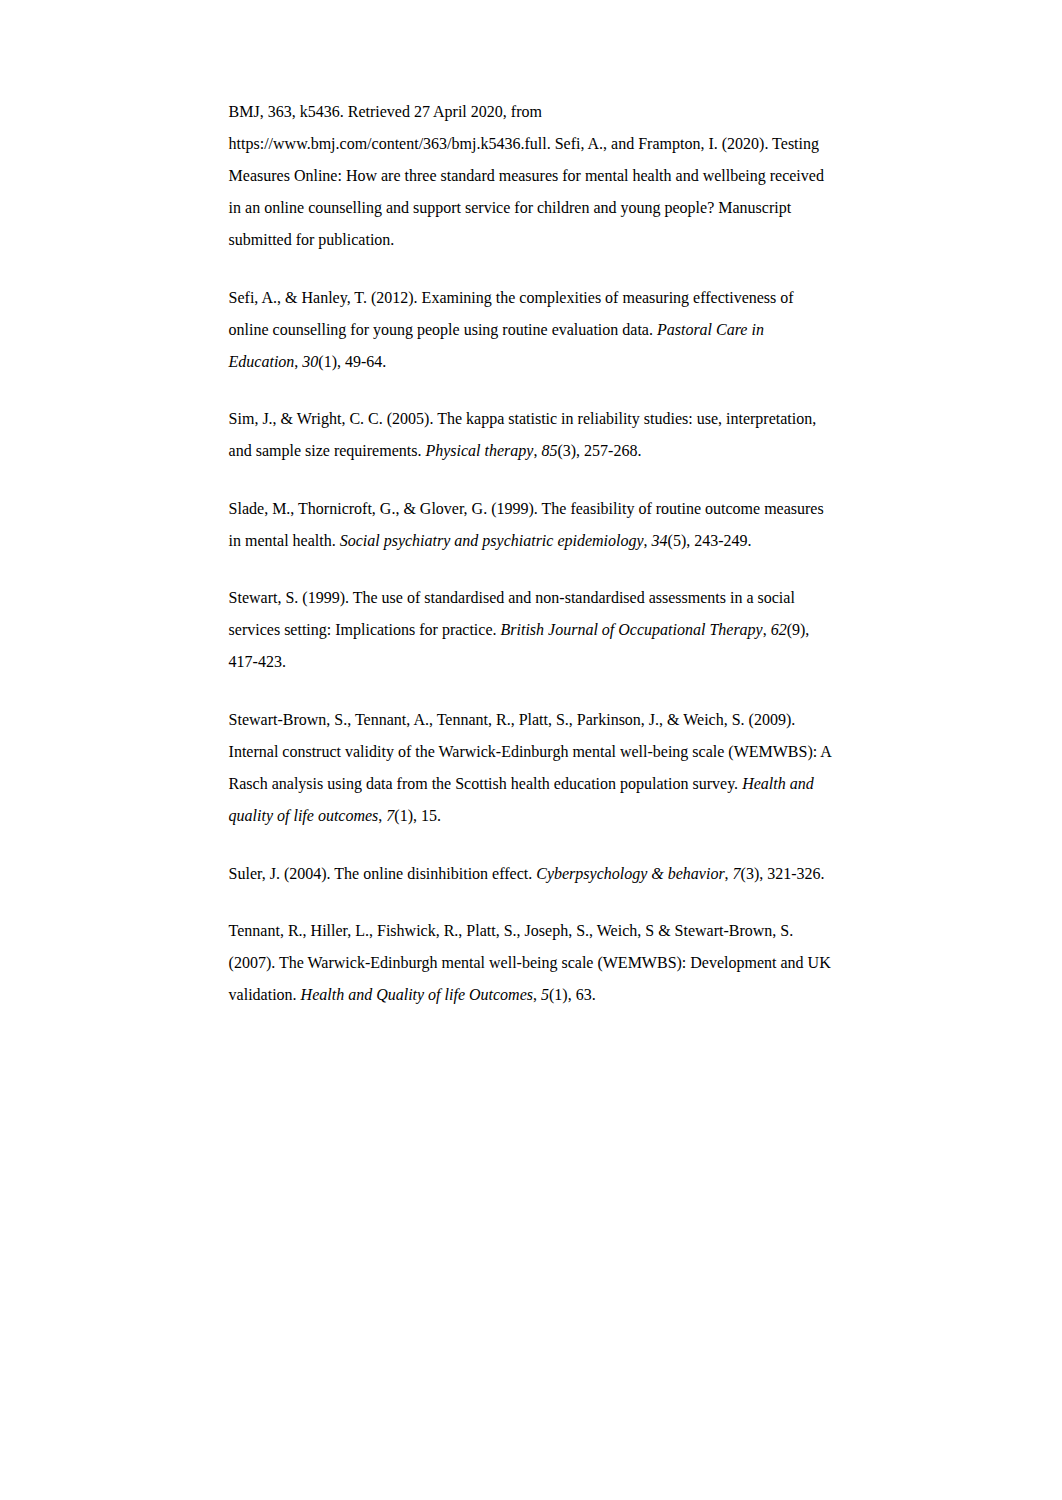BMJ, 363, k5436. Retrieved 27 April 2020, from https://www.bmj.com/content/363/bmj.k5436.full. Sefi, A., and Frampton, I. (2020). Testing Measures Online: How are three standard measures for mental health and wellbeing received in an online counselling and support service for children and young people? Manuscript submitted for publication.
Sefi, A., & Hanley, T. (2012). Examining the complexities of measuring effectiveness of online counselling for young people using routine evaluation data. Pastoral Care in Education, 30(1), 49-64.
Sim, J., & Wright, C. C. (2005). The kappa statistic in reliability studies: use, interpretation, and sample size requirements. Physical therapy, 85(3), 257-268.
Slade, M., Thornicroft, G., & Glover, G. (1999). The feasibility of routine outcome measures in mental health. Social psychiatry and psychiatric epidemiology, 34(5), 243-249.
Stewart, S. (1999). The use of standardised and non-standardised assessments in a social services setting: Implications for practice. British Journal of Occupational Therapy, 62(9), 417-423.
Stewart-Brown, S., Tennant, A., Tennant, R., Platt, S., Parkinson, J., & Weich, S. (2009). Internal construct validity of the Warwick-Edinburgh mental well-being scale (WEMWBS): A Rasch analysis using data from the Scottish health education population survey. Health and quality of life outcomes, 7(1), 15.
Suler, J. (2004). The online disinhibition effect. Cyberpsychology & behavior, 7(3), 321-326.
Tennant, R., Hiller, L., Fishwick, R., Platt, S., Joseph, S., Weich, S & Stewart-Brown, S. (2007). The Warwick-Edinburgh mental well-being scale (WEMWBS): Development and UK validation. Health and Quality of life Outcomes, 5(1), 63.